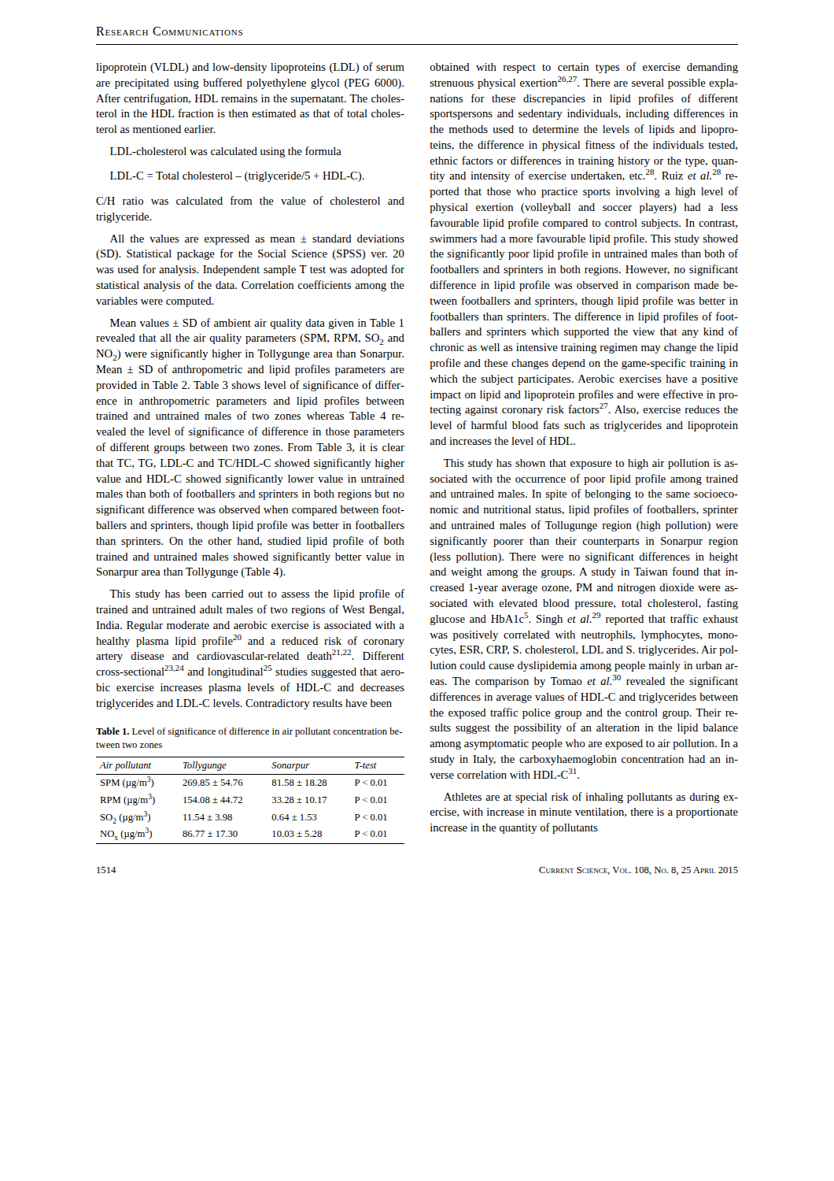Research Communications
lipoprotein (VLDL) and low-density lipoproteins (LDL) of serum are precipitated using buffered polyethylene glycol (PEG 6000). After centrifugation, HDL remains in the supernatant. The cholesterol in the HDL fraction is then estimated as that of total cholesterol as mentioned earlier.
LDL-cholesterol was calculated using the formula
LDL-C = Total cholesterol – (triglyceride/5 + HDL-C).
C/H ratio was calculated from the value of cholesterol and triglyceride.
All the values are expressed as mean ± standard deviations (SD). Statistical package for the Social Science (SPSS) ver. 20 was used for analysis. Independent sample T test was adopted for statistical analysis of the data. Correlation coefficients among the variables were computed.
Mean values ± SD of ambient air quality data given in Table 1 revealed that all the air quality parameters (SPM, RPM, SO2 and NO2) were significantly higher in Tollygunge area than Sonarpur. Mean ± SD of anthropometric and lipid profiles parameters are provided in Table 2. Table 3 shows level of significance of difference in anthropometric parameters and lipid profiles between trained and untrained males of two zones whereas Table 4 revealed the level of significance of difference in those parameters of different groups between two zones. From Table 3, it is clear that TC, TG, LDL-C and TC/HDL-C showed significantly higher value and HDL-C showed significantly lower value in untrained males than both of footballers and sprinters in both regions but no significant difference was observed when compared between footballers and sprinters, though lipid profile was better in footballers than sprinters. On the other hand, studied lipid profile of both trained and untrained males showed significantly better value in Sonarpur area than Tollygunge (Table 4).
This study has been carried out to assess the lipid profile of trained and untrained adult males of two regions of West Bengal, India. Regular moderate and aerobic exercise is associated with a healthy plasma lipid profile20 and a reduced risk of coronary artery disease and cardiovascular-related death21,22. Different cross-sectional23,24 and longitudinal25 studies suggested that aerobic exercise increases plasma levels of HDL-C and decreases triglycerides and LDL-C levels. Contradictory results have been
Table 1. Level of significance of difference in air pollutant concentration between two zones
| Air pollutant | Tollygunge | Sonarpur | T-test |
| --- | --- | --- | --- |
| SPM (µg/m 3 ) | 269.85 ± 54.76 | 81.58 ± 18.28 | P < 0.01 |
| RPM (µg/m 3 ) | 154.08 ± 44.72 | 33.28 ± 10.17 | P < 0.01 |
| SO 2 (µg/m 3 ) | 11.54 ± 3.98 | 0.64 ± 1.53 | P < 0.01 |
| NO x (µg/m 3 ) | 86.77 ± 17.30 | 10.03 ± 5.28 | P < 0.01 |
obtained with respect to certain types of exercise demanding strenuous physical exertion26,27. There are several possible explanations for these discrepancies in lipid profiles of different sportspersons and sedentary individuals, including differences in the methods used to determine the levels of lipids and lipoproteins, the difference in physical fitness of the individuals tested, ethnic factors or differences in training history or the type, quantity and intensity of exercise undertaken, etc.28. Ruiz et al.28 reported that those who practice sports involving a high level of physical exertion (volleyball and soccer players) had a less favourable lipid profile compared to control subjects. In contrast, swimmers had a more favourable lipid profile. This study showed the significantly poor lipid profile in untrained males than both of footballers and sprinters in both regions. However, no significant difference in lipid profile was observed in comparison made between footballers and sprinters, though lipid profile was better in footballers than sprinters. The difference in lipid profiles of footballers and sprinters which supported the view that any kind of chronic as well as intensive training regimen may change the lipid profile and these changes depend on the game-specific training in which the subject participates. Aerobic exercises have a positive impact on lipid and lipoprotein profiles and were effective in protecting against coronary risk factors27. Also, exercise reduces the level of harmful blood fats such as triglycerides and lipoprotein and increases the level of HDL.
This study has shown that exposure to high air pollution is associated with the occurrence of poor lipid profile among trained and untrained males. In spite of belonging to the same socioeconomic and nutritional status, lipid profiles of footballers, sprinter and untrained males of Tollugunge region (high pollution) were significantly poorer than their counterparts in Sonarpur region (less pollution). There were no significant differences in height and weight among the groups. A study in Taiwan found that increased 1-year average ozone, PM and nitrogen dioxide were associated with elevated blood pressure, total cholesterol, fasting glucose and HbA1c5. Singh et al.29 reported that traffic exhaust was positively correlated with neutrophils, lymphocytes, monocytes, ESR, CRP, S. cholesterol, LDL and S. triglycerides. Air pollution could cause dyslipidemia among people mainly in urban areas. The comparison by Tomao et al.30 revealed the significant differences in average values of HDL-C and triglycerides between the exposed traffic police group and the control group. Their results suggest the possibility of an alteration in the lipid balance among asymptomatic people who are exposed to air pollution. In a study in Italy, the carboxyhaemoglobin concentration had an inverse correlation with HDL-C31.
Athletes are at special risk of inhaling pollutants as during exercise, with increase in minute ventilation, there is a proportionate increase in the quantity of pollutants
1514 Current Science, Vol. 108, No. 8, 25 April 2015